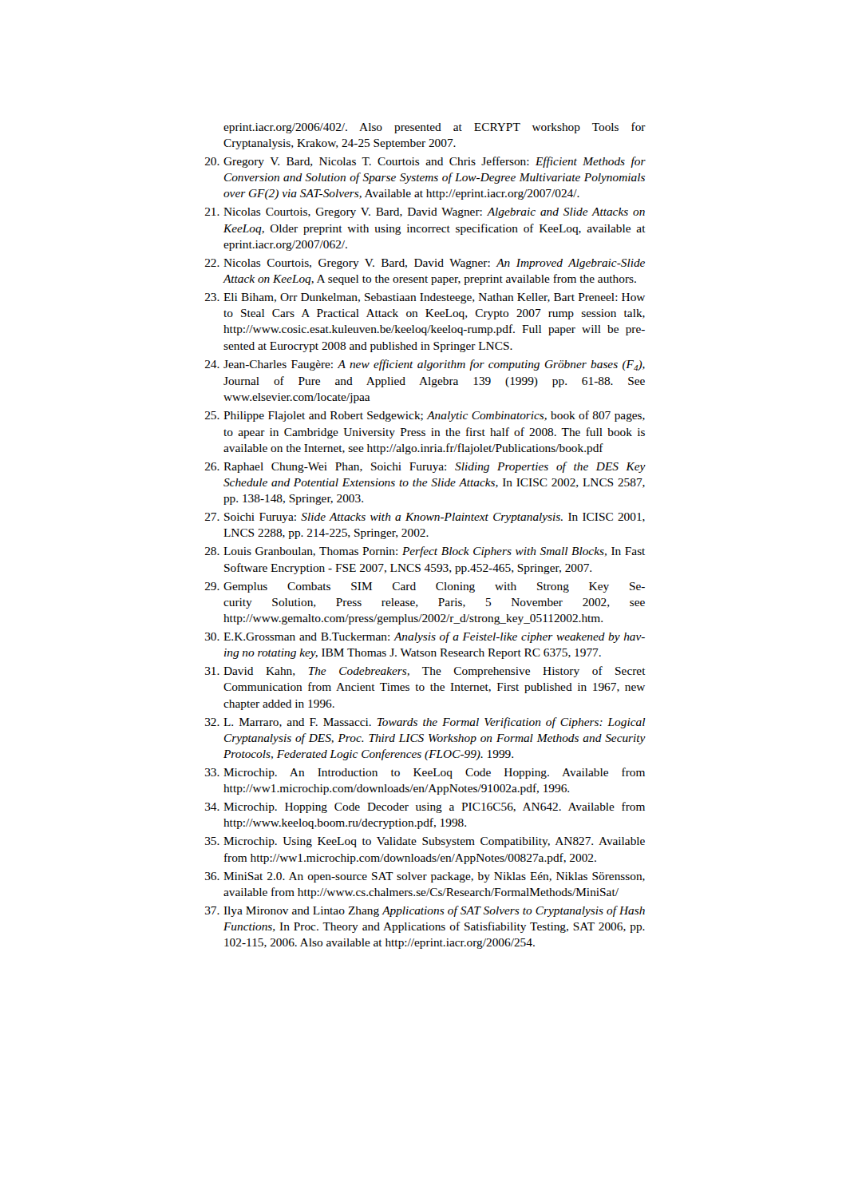eprint.iacr.org/2006/402/. Also presented at ECRYPT workshop Tools for Cryptanalysis, Krakow, 24-25 September 2007.
20. Gregory V. Bard, Nicolas T. Courtois and Chris Jefferson: Efficient Methods for Conversion and Solution of Sparse Systems of Low-Degree Multivariate Polynomials over GF(2) via SAT-Solvers, Available at http://eprint.iacr.org/2007/024/.
21. Nicolas Courtois, Gregory V. Bard, David Wagner: Algebraic and Slide Attacks on KeeLoq, Older preprint with using incorrect specification of KeeLoq, available at eprint.iacr.org/2007/062/.
22. Nicolas Courtois, Gregory V. Bard, David Wagner: An Improved Algebraic-Slide Attack on KeeLoq, A sequel to the oresent paper, preprint available from the authors.
23. Eli Biham, Orr Dunkelman, Sebastiaan Indesteege, Nathan Keller, Bart Preneel: How to Steal Cars A Practical Attack on KeeLoq, Crypto 2007 rump session talk, http://www.cosic.esat.kuleuven.be/keeloq/keeloq-rump.pdf. Full paper will be presented at Eurocrypt 2008 and published in Springer LNCS.
24. Jean-Charles Faugère: A new efficient algorithm for computing Gröbner bases (F4), Journal of Pure and Applied Algebra 139 (1999) pp. 61-88. See www.elsevier.com/locate/jpaa
25. Philippe Flajolet and Robert Sedgewick; Analytic Combinatorics, book of 807 pages, to apear in Cambridge University Press in the first half of 2008. The full book is available on the Internet, see http://algo.inria.fr/flajolet/Publications/book.pdf
26. Raphael Chung-Wei Phan, Soichi Furuya: Sliding Properties of the DES Key Schedule and Potential Extensions to the Slide Attacks, In ICISC 2002, LNCS 2587, pp. 138-148, Springer, 2003.
27. Soichi Furuya: Slide Attacks with a Known-Plaintext Cryptanalysis. In ICISC 2001, LNCS 2288, pp. 214-225, Springer, 2002.
28. Louis Granboulan, Thomas Pornin: Perfect Block Ciphers with Small Blocks, In Fast Software Encryption - FSE 2007, LNCS 4593, pp.452-465, Springer, 2007.
29. Gemplus Combats SIM Card Cloning with Strong Key Se-curity Solution, Press release, Paris, 5 November 2002, seehttp://www.gemalto.com/press/gemplus/2002/r_d/strong_key_05112002.htm.
30. E.K.Grossman and B.Tuckerman: Analysis of a Feistel-like cipher weakened by having no rotating key, IBM Thomas J. Watson Research Report RC 6375, 1977.
31. David Kahn, The Codebreakers, The Comprehensive History of Secret Communication from Ancient Times to the Internet, First published in 1967, new chapter added in 1996.
32. L. Marraro, and F. Massacci. Towards the Formal Verification of Ciphers: Logical Cryptanalysis of DES, Proc. Third LICS Workshop on Formal Methods and Security Protocols, Federated Logic Conferences (FLOC-99). 1999.
33. Microchip. An Introduction to KeeLoq Code Hopping. Available from http://ww1.microchip.com/downloads/en/AppNotes/91002a.pdf, 1996.
34. Microchip. Hopping Code Decoder using a PIC16C56, AN642. Available from http://www.keeloq.boom.ru/decryption.pdf, 1998.
35. Microchip. Using KeeLoq to Validate Subsystem Compatibility, AN827. Available from http://ww1.microchip.com/downloads/en/AppNotes/00827a.pdf, 2002.
36. MiniSat 2.0. An open-source SAT solver package, by Niklas Eén, Niklas Sörensson, available from http://www.cs.chalmers.se/Cs/Research/FormalMethods/MiniSat/
37. Ilya Mironov and Lintao Zhang Applications of SAT Solvers to Cryptanalysis of Hash Functions, In Proc. Theory and Applications of Satisfiability Testing, SAT 2006, pp. 102-115, 2006. Also available at http://eprint.iacr.org/2006/254.